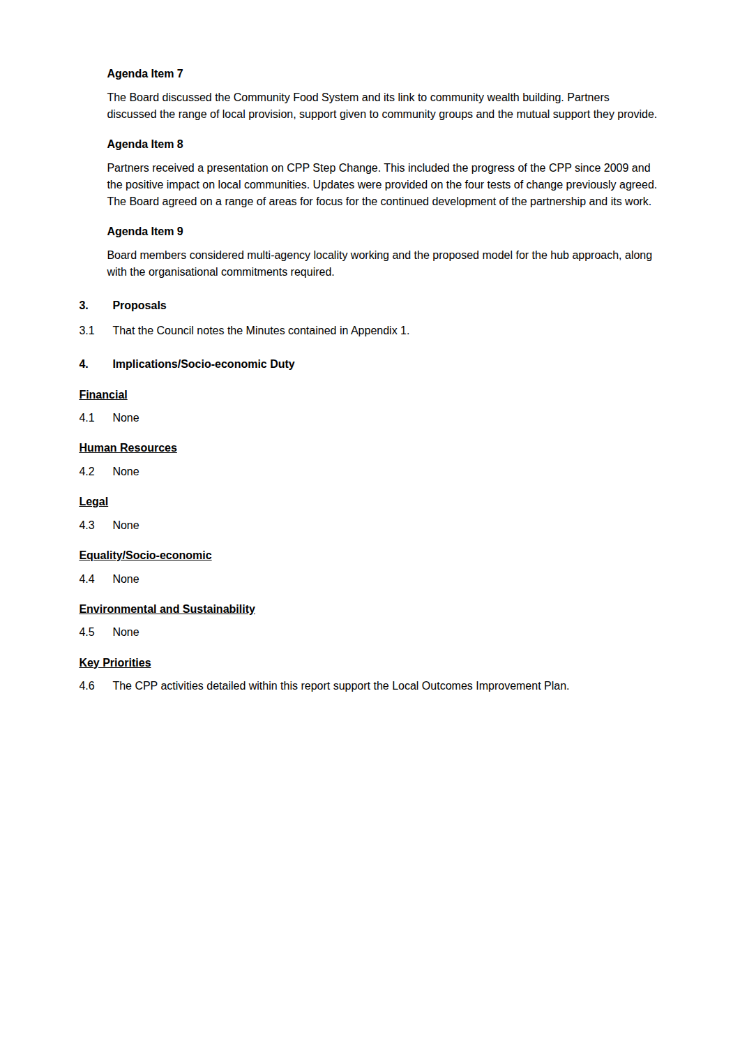Agenda Item 7
The Board discussed the Community Food System and its link to community wealth building. Partners discussed the range of local provision, support given to community groups and the mutual support they provide.
Agenda Item 8
Partners received a presentation on CPP Step Change. This included the progress of the CPP since 2009 and the positive impact on local communities. Updates were provided on the four tests of change previously agreed. The Board agreed on a range of areas for focus for the continued development of the partnership and its work.
Agenda Item 9
Board members considered multi-agency locality working and the proposed model for the hub approach, along with the organisational commitments required.
3. Proposals
3.1 That the Council notes the Minutes contained in Appendix 1.
4. Implications/Socio-economic Duty
Financial
4.1 None
Human Resources
4.2 None
Legal
4.3 None
Equality/Socio-economic
4.4 None
Environmental and Sustainability
4.5 None
Key Priorities
4.6 The CPP activities detailed within this report support the Local Outcomes Improvement Plan.